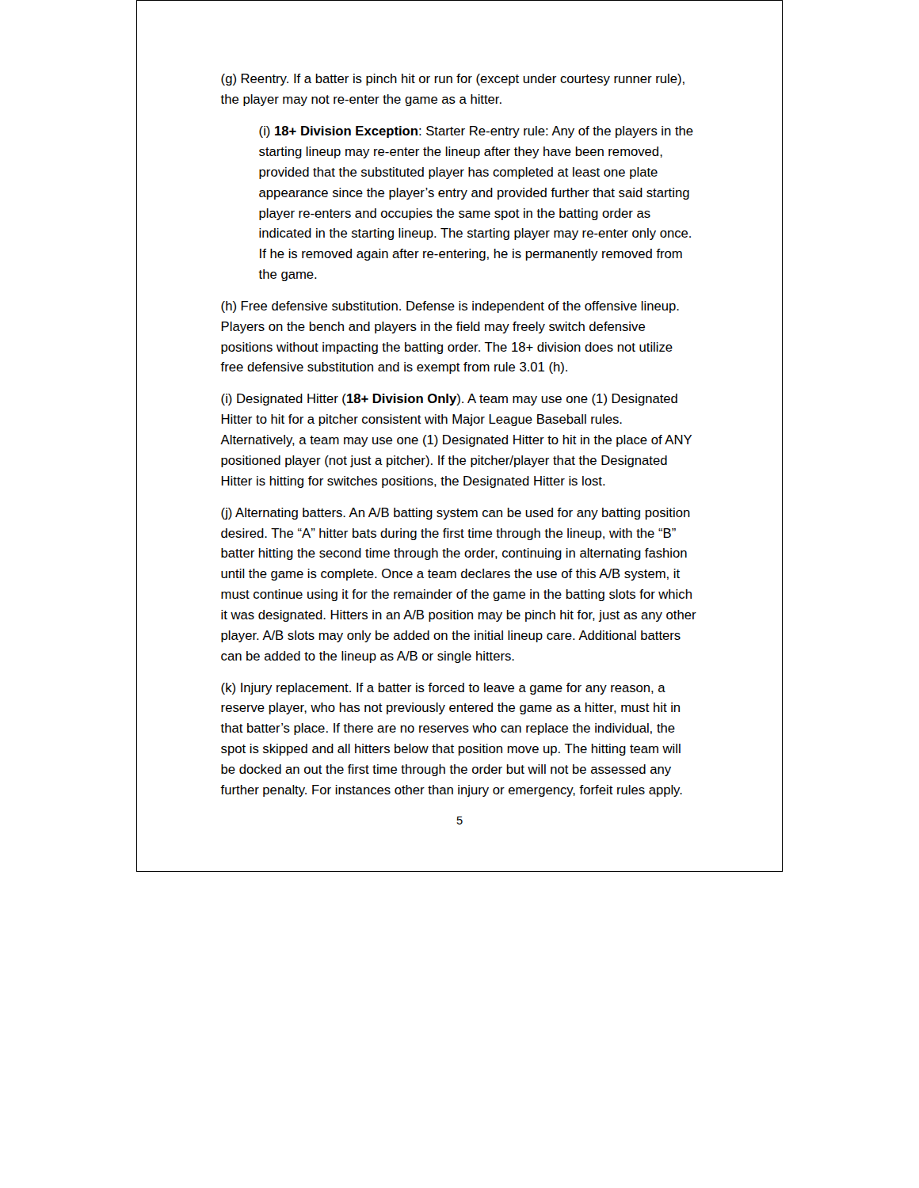(g) Reentry. If a batter is pinch hit or run for (except under courtesy runner rule), the player may not re-enter the game as a hitter.
(i) 18+ Division Exception: Starter Re-entry rule: Any of the players in the starting lineup may re-enter the lineup after they have been removed, provided that the substituted player has completed at least one plate appearance since the player’s entry and provided further that said starting player re-enters and occupies the same spot in the batting order as indicated in the starting lineup. The starting player may re-enter only once. If he is removed again after re-entering, he is permanently removed from the game.
(h) Free defensive substitution. Defense is independent of the offensive lineup. Players on the bench and players in the field may freely switch defensive positions without impacting the batting order. The 18+ division does not utilize free defensive substitution and is exempt from rule 3.01 (h).
(i) Designated Hitter (18+ Division Only). A team may use one (1) Designated Hitter to hit for a pitcher consistent with Major League Baseball rules. Alternatively, a team may use one (1) Designated Hitter to hit in the place of ANY positioned player (not just a pitcher). If the pitcher/player that the Designated Hitter is hitting for switches positions, the Designated Hitter is lost.
(j) Alternating batters. An A/B batting system can be used for any batting position desired. The “A” hitter bats during the first time through the lineup, with the “B” batter hitting the second time through the order, continuing in alternating fashion until the game is complete. Once a team declares the use of this A/B system, it must continue using it for the remainder of the game in the batting slots for which it was designated. Hitters in an A/B position may be pinch hit for, just as any other player. A/B slots may only be added on the initial lineup care. Additional batters can be added to the lineup as A/B or single hitters.
(k) Injury replacement. If a batter is forced to leave a game for any reason, a reserve player, who has not previously entered the game as a hitter, must hit in that batter’s place. If there are no reserves who can replace the individual, the spot is skipped and all hitters below that position move up. The hitting team will be docked an out the first time through the order but will not be assessed any further penalty. For instances other than injury or emergency, forfeit rules apply.
5